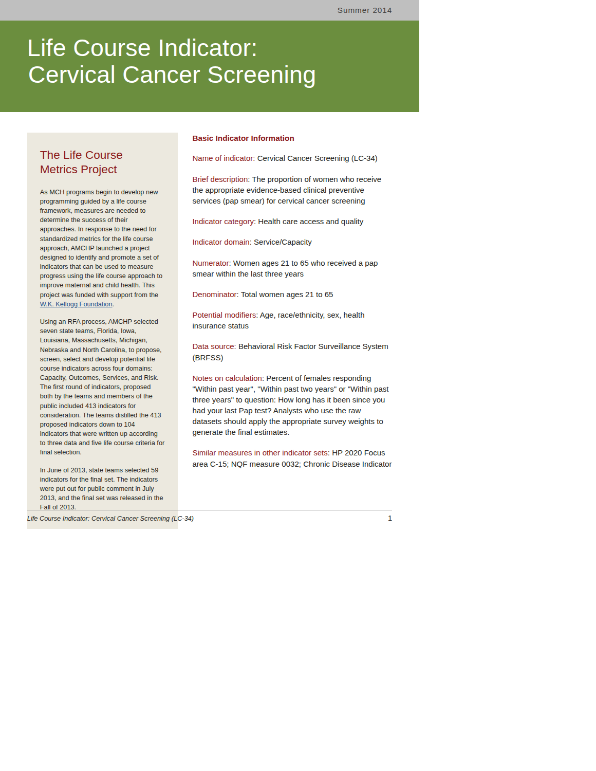Summer 2014
Life Course Indicator:Cervical Cancer Screening
The Life Course
Metrics Project
As MCH programs begin to develop new programming guided by a life course framework, measures are needed to determine the success of their approaches. In response to the need for standardized metrics for the life course approach, AMCHP launched a project designed to identify and promote a set of indicators that can be used to measure progress using the life course approach to improve maternal and child health. This project was funded with support from the W.K. Kellogg Foundation.
Using an RFA process, AMCHP selected seven state teams, Florida, Iowa, Louisiana, Massachusetts, Michigan, Nebraska and North Carolina, to propose, screen, select and develop potential life course indicators across four domains: Capacity, Outcomes, Services, and Risk. The first round of indicators, proposed both by the teams and members of the public included 413 indicators for consideration. The teams distilled the 413 proposed indicators down to 104 indicators that were written up according to three data and five life course criteria for final selection.
In June of 2013, state teams selected 59 indicators for the final set. The indicators were put out for public comment in July 2013, and the final set was released in the Fall of 2013.
Basic Indicator Information
Name of indicator: Cervical Cancer Screening (LC-34)
Brief description: The proportion of women who receive the appropriate evidence-based clinical preventive services (pap smear) for cervical cancer screening
Indicator category: Health care access and quality
Indicator domain: Service/Capacity
Numerator: Women ages 21 to 65 who received a pap smear within the last three years
Denominator: Total women ages 21 to 65
Potential modifiers: Age, race/ethnicity, sex, health insurance status
Data source: Behavioral Risk Factor Surveillance System (BRFSS)
Notes on calculation: Percent of females responding "Within past year", "Within past two years" or "Within past three years" to question: How long has it been since you had your last Pap test? Analysts who use the raw datasets should apply the appropriate survey weights to generate the final estimates.
Similar measures in other indicator sets: HP 2020 Focus area C-15; NQF measure 0032; Chronic Disease Indicator
Life Course Indicator: Cervical Cancer Screening (LC-34)
1